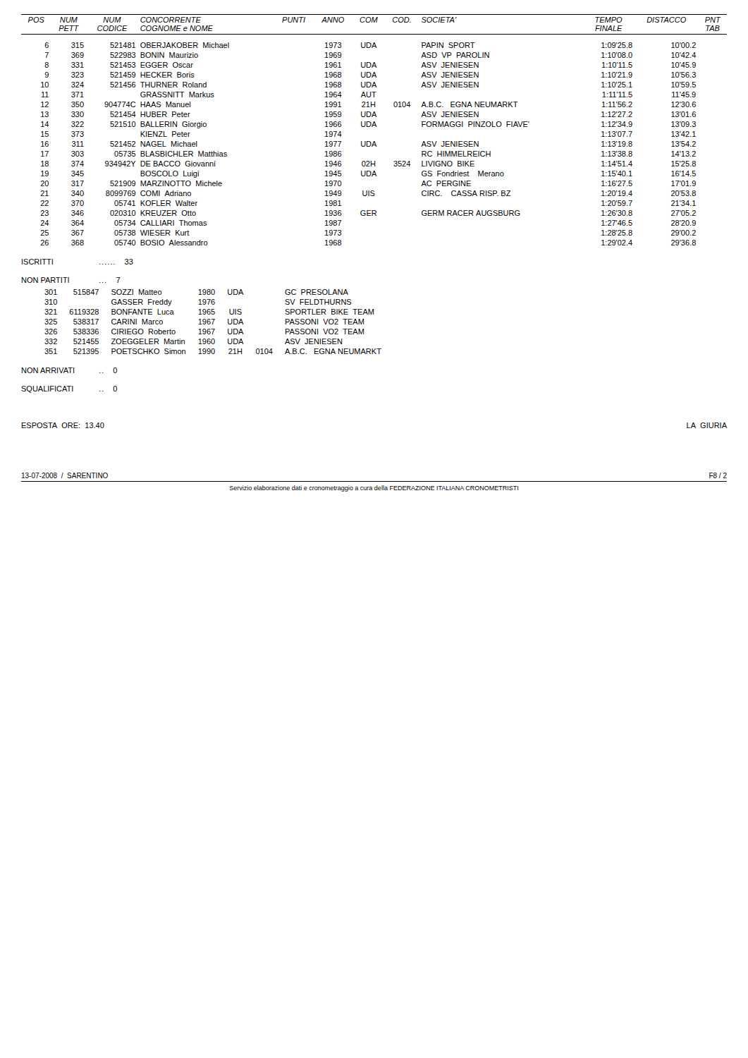| POS | NUM PETT | NUM CODICE | CONCORRENTE COGNOME e NOME | PUNTI | ANNO | COM | COD. | SOCIETA' | TEMPO FINALE | DISTACCO | PNT TAB |
| --- | --- | --- | --- | --- | --- | --- | --- | --- | --- | --- | --- |
| 6 | 315 | 521481 | OBERJAKOBER Michael | | 1973 | UDA | | PAPIN SPORT | 1:09'25.8 | 10'00.2 | |
| 7 | 369 | 522983 | BONIN Maurizio | | 1969 | | | ASD VP PAROLIN | 1:10'08.0 | 10'42.4 | |
| 8 | 331 | 521453 | EGGER Oscar | | 1961 | UDA | | ASV JENIESEN | 1:10'11.5 | 10'45.9 | |
| 9 | 323 | 521459 | HECKER Boris | | 1968 | UDA | | ASV JENIESEN | 1:10'21.9 | 10'56.3 | |
| 10 | 324 | 521456 | THURNER Roland | | 1968 | UDA | | ASV JENIESEN | 1:10'25.1 | 10'59.5 | |
| 11 | 371 | | GRASSNITT Markus | | 1964 | AUT | | | 1:11'11.5 | 11'45.9 | |
| 12 | 350 | 904774C | HAAS Manuel | | 1991 | 21H | 0104 | A.B.C. EGNA NEUMARKT | 1:11'56.2 | 12'30.6 | |
| 13 | 330 | 521454 | HUBER Peter | | 1959 | UDA | | ASV JENIESEN | 1:12'27.2 | 13'01.6 | |
| 14 | 322 | 521510 | BALLERIN Giorgio | | 1966 | UDA | | FORMAGGI PINZOLO FIAVE' | 1:12'34.9 | 13'09.3 | |
| 15 | 373 | | KIENZL Peter | | 1974 | | | | 1:13'07.7 | 13'42.1 | |
| 16 | 311 | 521452 | NAGEL Michael | | 1977 | UDA | | ASV JENIESEN | 1:13'19.8 | 13'54.2 | |
| 17 | 303 | 05735 | BLASBICHLER Matthias | | 1986 | | | RC HIMMELREICH | 1:13'38.8 | 14'13.2 | |
| 18 | 374 | 934942Y | DE BACCO Giovanni | | 1946 | 02H | 3524 | LIVIGNO BIKE | 1:14'51.4 | 15'25.8 | |
| 19 | 345 | | BOSCOLO Luigi | | 1945 | UDA | | GS Fondriest Merano | 1:15'40.1 | 16'14.5 | |
| 20 | 317 | 521909 | MARZINOTTO Michele | | 1970 | | | AC PERGINE | 1:16'27.5 | 17'01.9 | |
| 21 | 340 | 8099769 | COMI Adriano | | 1949 | UIS | | CIRC. CASSA RISP. BZ | 1:20'19.4 | 20'53.8 | |
| 22 | 370 | 05741 | KOFLER Walter | | 1981 | | | | 1:20'59.7 | 21'34.1 | |
| 23 | 346 | 020310 | KREUZER Otto | | 1936 | GER | | GERM RACER AUGSBURG | 1:26'30.8 | 27'05.2 | |
| 24 | 364 | 05734 | CALLIARI Thomas | | 1987 | | | | 1:27'46.5 | 28'20.9 | |
| 25 | 367 | 05738 | WIESER Kurt | | 1973 | | | | 1:28'25.8 | 29'00.2 | |
| 26 | 368 | 05740 | BOSIO Alessandro | | 1968 | | | | 1:29'02.4 | 29'36.8 | |
ISCRITTI...... 33
NON PARTITI... 7
| 301 | 515847 | SOZZI Matteo | 1980 | UDA | | GC PRESOLANA |
| 310 | | GASSER Freddy | 1976 | | | SV FELDTHURNS |
| 321 | 6119328 | BONFANTE Luca | 1965 | UIS | | SPORTLER BIKE TEAM |
| 325 | 538317 | CARINI Marco | 1967 | UDA | | PASSONI VO2 TEAM |
| 326 | 538336 | CIRIEGO Roberto | 1967 | UDA | | PASSONI VO2 TEAM |
| 332 | 521455 | ZOEGGELER Martin | 1960 | UDA | | ASV JENIESEN |
| 351 | 521395 | POETSCHKO Simon | 1990 | 21H | 0104 | A.B.C. EGNA NEUMARKT |
NON ARRIVATI.. 0
SQUALIFICATI.. 0
ESPOSTA ORE: 13.40
LA GIURIA
13-07-2008 / SARENTINO
F8 / 2
Servizio elaborazione dati e cronometraggio a cura della FEDERAZIONE ITALIANA CRONOMETRISTI